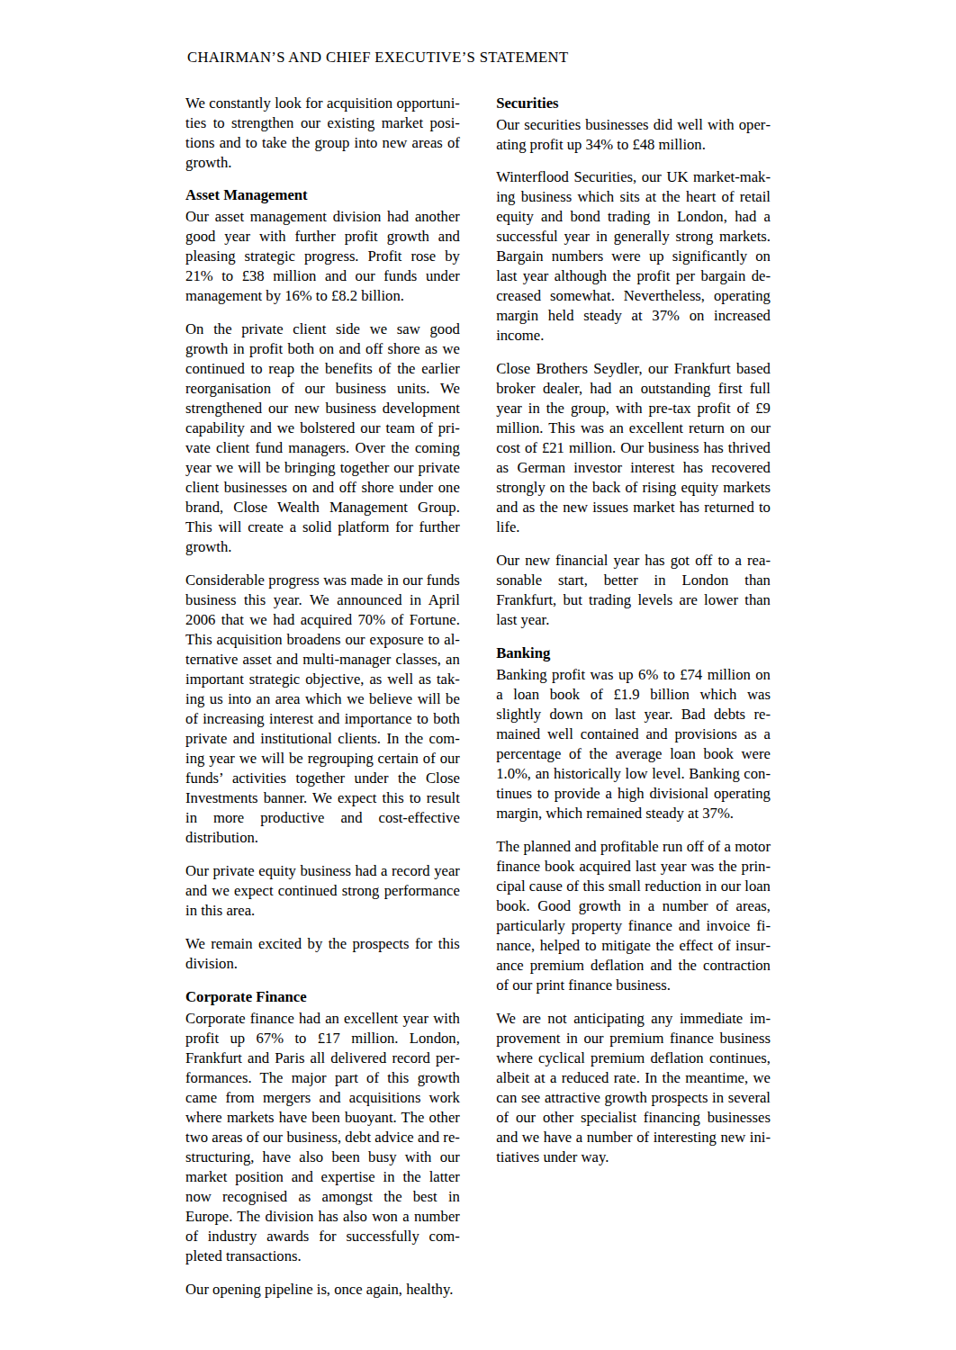CHAIRMAN’S AND CHIEF EXECUTIVE’S STATEMENT
We constantly look for acquisition opportunities to strengthen our existing market positions and to take the group into new areas of growth.
Asset Management
Our asset management division had another good year with further profit growth and pleasing strategic progress. Profit rose by 21% to £38 million and our funds under management by 16% to £8.2 billion.
On the private client side we saw good growth in profit both on and off shore as we continued to reap the benefits of the earlier reorganisation of our business units. We strengthened our new business development capability and we bolstered our team of private client fund managers. Over the coming year we will be bringing together our private client businesses on and off shore under one brand, Close Wealth Management Group. This will create a solid platform for further growth.
Considerable progress was made in our funds business this year. We announced in April 2006 that we had acquired 70% of Fortune. This acquisition broadens our exposure to alternative asset and multi-manager classes, an important strategic objective, as well as taking us into an area which we believe will be of increasing interest and importance to both private and institutional clients. In the coming year we will be regrouping certain of our funds’ activities together under the Close Investments banner. We expect this to result in more productive and cost-effective distribution.
Our private equity business had a record year and we expect continued strong performance in this area.
We remain excited by the prospects for this division.
Corporate Finance
Corporate finance had an excellent year with profit up 67% to £17 million. London, Frankfurt and Paris all delivered record performances. The major part of this growth came from mergers and acquisitions work where markets have been buoyant. The other two areas of our business, debt advice and restructuring, have also been busy with our market position and expertise in the latter now recognised as amongst the best in Europe. The division has also won a number of industry awards for successfully completed transactions.
Our opening pipeline is, once again, healthy.
Securities
Our securities businesses did well with operating profit up 34% to £48 million.
Winterflood Securities, our UK market-making business which sits at the heart of retail equity and bond trading in London, had a successful year in generally strong markets. Bargain numbers were up significantly on last year although the profit per bargain decreased somewhat. Nevertheless, operating margin held steady at 37% on increased income.
Close Brothers Seydler, our Frankfurt based broker dealer, had an outstanding first full year in the group, with pre-tax profit of £9 million. This was an excellent return on our cost of £21 million. Our business has thrived as German investor interest has recovered strongly on the back of rising equity markets and as the new issues market has returned to life.
Our new financial year has got off to a reasonable start, better in London than Frankfurt, but trading levels are lower than last year.
Banking
Banking profit was up 6% to £74 million on a loan book of £1.9 billion which was slightly down on last year. Bad debts remained well contained and provisions as a percentage of the average loan book were 1.0%, an historically low level. Banking continues to provide a high divisional operating margin, which remained steady at 37%.
The planned and profitable run off of a motor finance book acquired last year was the principal cause of this small reduction in our loan book. Good growth in a number of areas, particularly property finance and invoice finance, helped to mitigate the effect of insurance premium deflation and the contraction of our print finance business.
We are not anticipating any immediate improvement in our premium finance business where cyclical premium deflation continues, albeit at a reduced rate. In the meantime, we can see attractive growth prospects in several of our other specialist financing businesses and we have a number of interesting new initiatives under way.